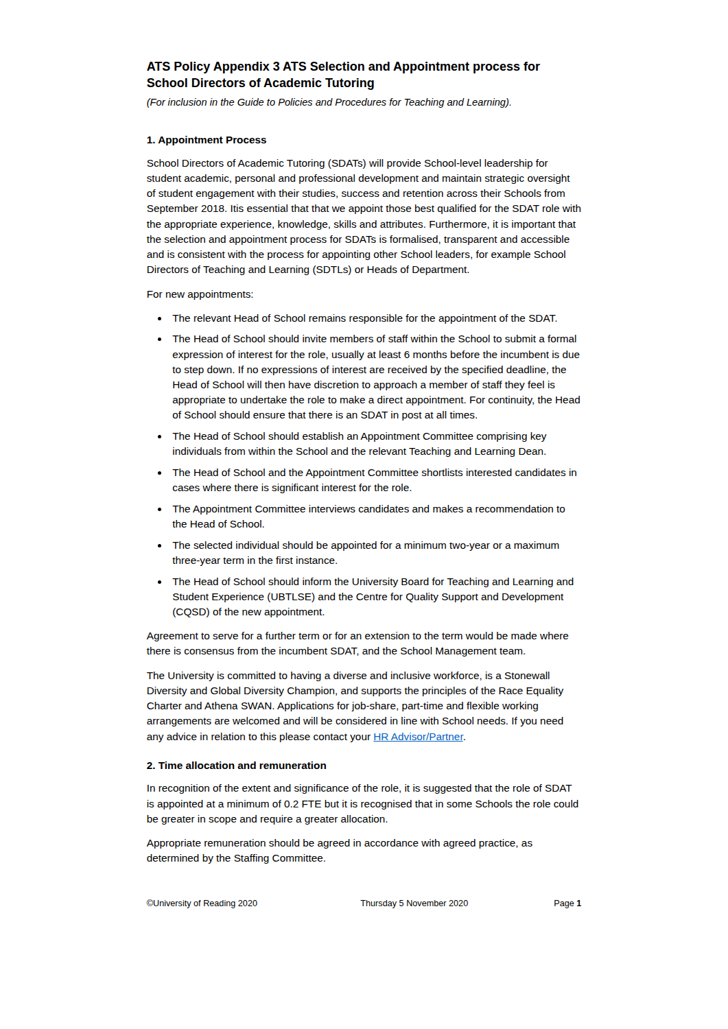ATS Policy Appendix 3 ATS Selection and Appointment process for School Directors of Academic Tutoring
(For inclusion in the Guide to Policies and Procedures for Teaching and Learning).
1. Appointment Process
School Directors of Academic Tutoring (SDATs) will provide School-level leadership for student academic, personal and professional development and maintain strategic oversight of student engagement with their studies, success and retention across their Schools from September 2018. Itis essential that that we appoint those best qualified for the SDAT role with the appropriate experience, knowledge, skills and attributes. Furthermore, it is important that the selection and appointment process for SDATs is formalised, transparent and accessible and is consistent with the process for appointing other School leaders, for example School Directors of Teaching and Learning (SDTLs) or Heads of Department.
For new appointments:
The relevant Head of School remains responsible for the appointment of the SDAT.
The Head of School should invite members of staff within the School to submit a formal expression of interest for the role, usually at least 6 months before the incumbent is due to step down. If no expressions of interest are received by the specified deadline, the Head of School will then have discretion to approach a member of staff they feel is appropriate to undertake the role to make a direct appointment. For continuity, the Head of School should ensure that there is an SDAT in post at all times.
The Head of School should establish an Appointment Committee comprising key individuals from within the School and the relevant Teaching and Learning Dean.
The Head of School and the Appointment Committee shortlists interested candidates in cases where there is significant interest for the role.
The Appointment Committee interviews candidates and makes a recommendation to the Head of School.
The selected individual should be appointed for a minimum two-year or a maximum three-year term in the first instance.
The Head of School should inform the University Board for Teaching and Learning and Student Experience (UBTLSE) and the Centre for Quality Support and Development (CQSD) of the new appointment.
Agreement to serve for a further term or for an extension to the term would be made where there is consensus from the incumbent SDAT, and the School Management team.
The University is committed to having a diverse and inclusive workforce, is a Stonewall Diversity and Global Diversity Champion, and supports the principles of the Race Equality Charter and Athena SWAN. Applications for job-share, part-time and flexible working arrangements are welcomed and will be considered in line with School needs. If you need any advice in relation to this please contact your HR Advisor/Partner.
2. Time allocation and remuneration
In recognition of the extent and significance of the role, it is suggested that the role of SDAT is appointed at a minimum of 0.2 FTE but it is recognised that in some Schools the role could be greater in scope and require a greater allocation.
Appropriate remuneration should be agreed in accordance with agreed practice, as determined by the Staffing Committee.
©University of Reading 2020
Thursday 5 November 2020
Page 1